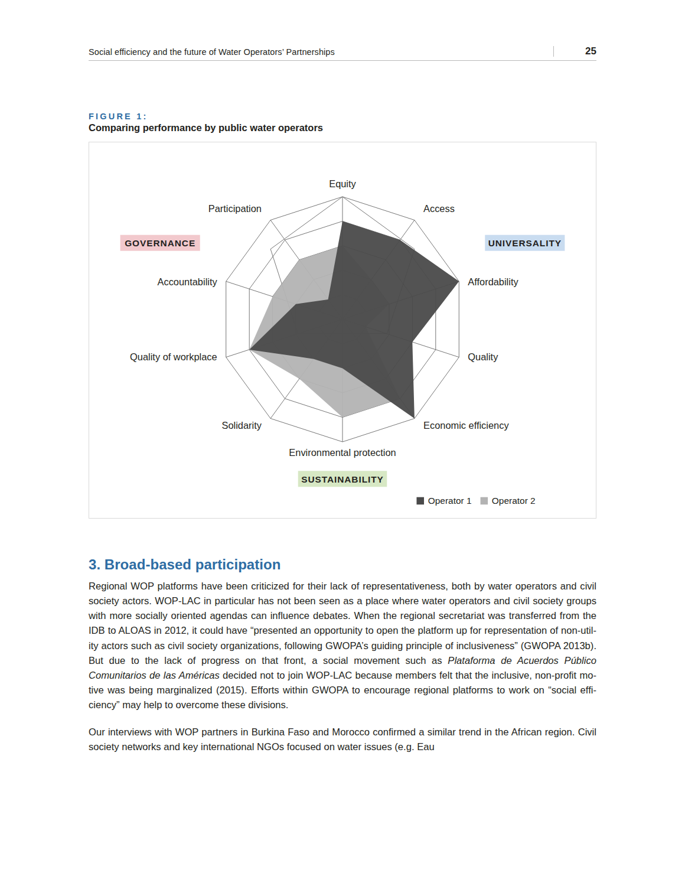Social efficiency and the future of Water Operators’ Partnerships
25
Figure 1:
Comparing performance by public water operators
Equity Access Affordability Quality Economic efficiency Environmental protection Solidarity Quality of workplace Accountability Participation GOVERNANCE UNIVERSALITY SUSTAINABILITY Operator 1 Operator 2
3. Broad-based participation
Regional WOP platforms have been criticized for their lack of representativeness, both by water operators and civil society actors. WOP-LAC in particular has not been seen as a place where water operators and civil society groups with more socially oriented agendas can influence debates. When the regional secretariat was transferred from the IDB to ALOAS in 2012, it could have “presented an opportunity to open the platform up for representation of non-utility actors such as civil society organizations, following GWOPA’s guiding principle of inclusiveness” (GWOPA 2013b). But due to the lack of progress on that front, a social movement such as Plataforma de Acuerdos Público Comunitarios de las Américas decided not to join WOP-LAC because members felt that the inclusive, non-profit motive was being marginalized (2015). Efforts within GWOPA to encourage regional platforms to work on “social efficiency” may help to overcome these divisions.
Our interviews with WOP partners in Burkina Faso and Morocco confirmed a similar trend in the African region. Civil society networks and key international NGOs focused on water issues (e.g. Eau